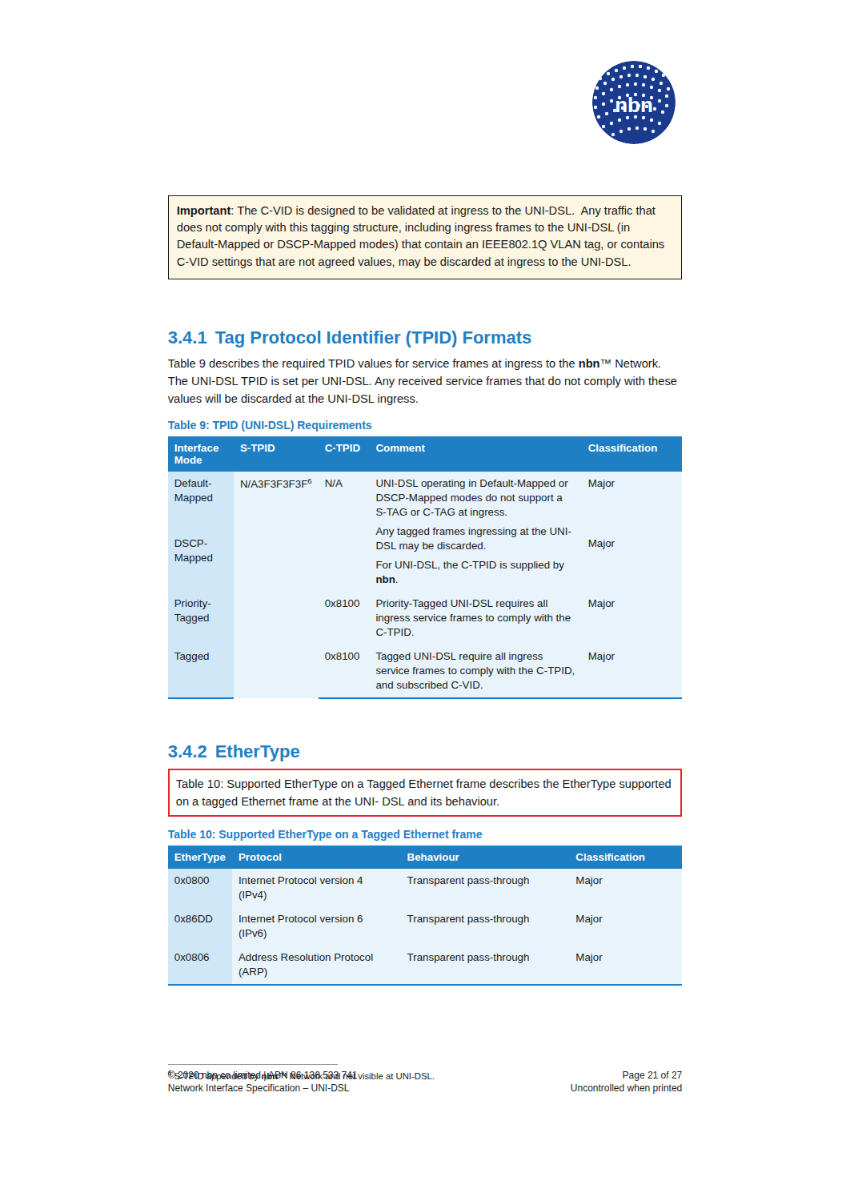nbn
Important: The C-VID is designed to be validated at ingress to the UNI-DSL. Any traffic that does not comply with this tagging structure, including ingress frames to the UNI-DSL (in Default-Mapped or DSCP-Mapped modes) that contain an IEEE802.1Q VLAN tag, or contains C-VID settings that are not agreed values, may be discarded at ingress to the UNI-DSL.
3.4.1 Tag Protocol Identifier (TPID) Formats
Table 9 describes the required TPID values for service frames at ingress to the nbn™ Network. The UNI-DSL TPID is set per UNI-DSL. Any received service frames that do not comply with these values will be discarded at the UNI-DSL ingress.
Table 9: TPID (UNI-DSL) Requirements
| Interface Mode | S-TPID | C-TPID | Comment | Classification |
| --- | --- | --- | --- | --- |
| Default-Mapped | N/A3F3F3F3F 6 | N/A | UNI-DSL operating in Default-Mapped or DSCP-Mapped modes do not support a S-TAG or C-TAG at ingress. Any tagged frames ingressing at the UNI-DSL may be discarded. For UNI-DSL, the C-TPID is supplied by nbn . | Major |
| DSCP-Mapped | Major |
| Priority-Tagged | 0x8100 | Priority-Tagged UNI-DSL requires all ingress service frames to comply with the C-TPID. | Major |
| Tagged | 0x8100 | Tagged UNI-DSL require all ingress service frames to comply with the C-TPID, and subscribed C-VID. | Major |
3.4.2 EtherType
Table 10: Supported EtherType on a Tagged Ethernet frame describes the EtherType supported on a tagged Ethernet frame at the UNI- DSL and its behaviour.
Table 10: Supported EtherType on a Tagged Ethernet frame
| EtherType | Protocol | Behaviour | Classification |
| --- | --- | --- | --- |
| 0x0800 | Internet Protocol version 4 (IPv4) | Transparent pass-through | Major |
| 0x86DD | Internet Protocol version 6 (IPv6) | Transparent pass-through | Major |
| 0x0806 | Address Resolution Protocol (ARP) | Transparent pass-through | Major |
6 S-TPID appended by nbn™ Network and not visible at UNI-DSL.
© 2020 nbn co limited | ABN 86 136 533 741
Network Interface Specification – UNI-DSL
Page 21 of 27
Uncontrolled when printed